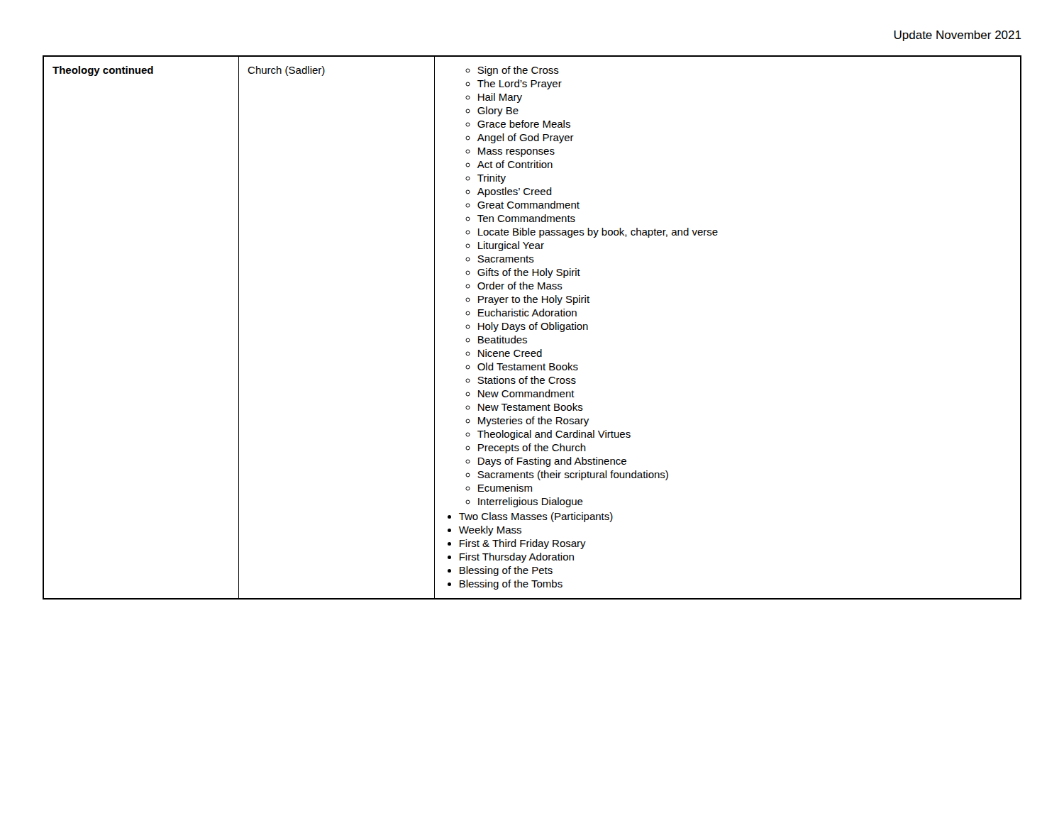Update November 2021
| Theology continued | Church (Sadlier) | Sign of the Cross The Lord’s Prayer Hail Mary Glory Be Grace before Meals Angel of God Prayer Mass responses Act of Contrition Trinity Apostles’ Creed Great Commandment Ten Commandments Locate Bible passages by book, chapter, and verse Liturgical Year Sacraments Gifts of the Holy Spirit Order of the Mass Prayer to the Holy Spirit Eucharistic Adoration Holy Days of Obligation Beatitudes Nicene Creed Old Testament Books Stations of the Cross New Commandment New Testament Books Mysteries of the Rosary Theological and Cardinal Virtues Precepts of the Church Days of Fasting and Abstinence Sacraments (their scriptural foundations) Ecumenism Interreligious Dialogue Two Class Masses (Participants) Weekly Mass First & Third Friday Rosary First Thursday Adoration Blessing of the Pets Blessing of the Tombs |